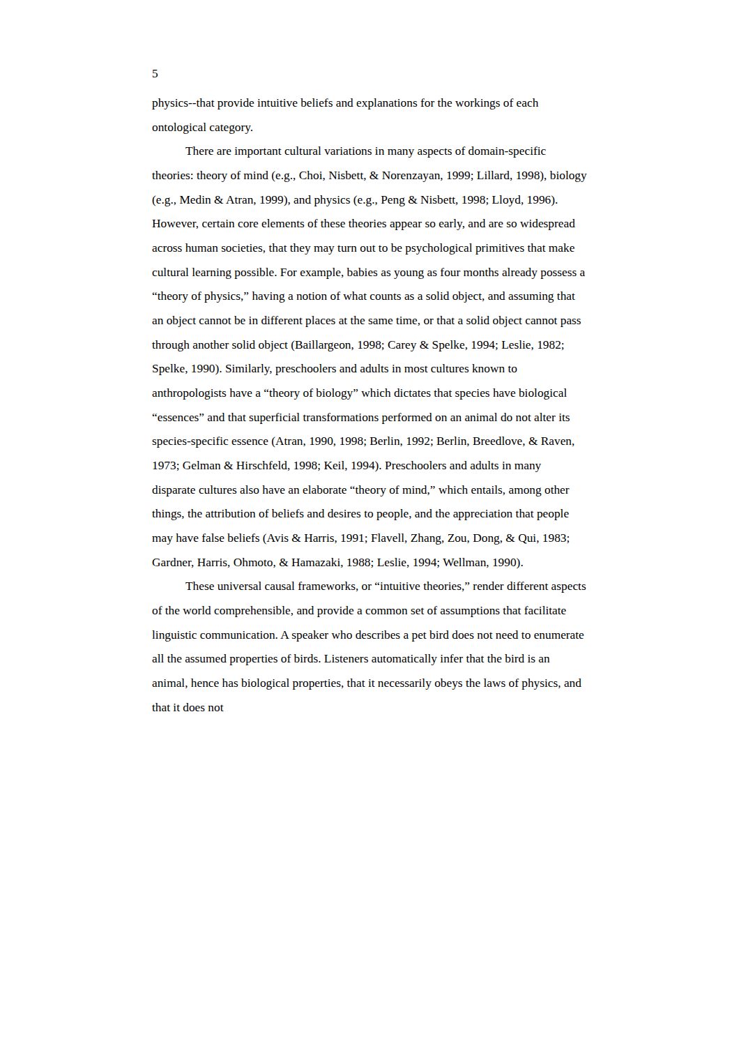5
physics--that provide intuitive beliefs and explanations for the workings of each ontological category.
There are important cultural variations in many aspects of domain-specific theories: theory of mind (e.g., Choi, Nisbett, & Norenzayan, 1999; Lillard, 1998), biology (e.g., Medin & Atran, 1999), and physics (e.g., Peng & Nisbett, 1998; Lloyd, 1996). However, certain core elements of these theories appear so early, and are so widespread across human societies, that they may turn out to be psychological primitives that make cultural learning possible. For example, babies as young as four months already possess a “theory of physics,” having a notion of what counts as a solid object, and assuming that an object cannot be in different places at the same time, or that a solid object cannot pass through another solid object (Baillargeon, 1998; Carey & Spelke, 1994; Leslie, 1982; Spelke, 1990). Similarly, preschoolers and adults in most cultures known to anthropologists have a “theory of biology” which dictates that species have biological “essences” and that superficial transformations performed on an animal do not alter its species-specific essence (Atran, 1990, 1998; Berlin, 1992; Berlin, Breedlove, & Raven, 1973; Gelman & Hirschfeld, 1998; Keil, 1994). Preschoolers and adults in many disparate cultures also have an elaborate “theory of mind,” which entails, among other things, the attribution of beliefs and desires to people, and the appreciation that people may have false beliefs (Avis & Harris, 1991; Flavell, Zhang, Zou, Dong, & Qui, 1983; Gardner, Harris, Ohmoto, & Hamazaki, 1988; Leslie, 1994; Wellman, 1990).
These universal causal frameworks, or “intuitive theories,” render different aspects of the world comprehensible, and provide a common set of assumptions that facilitate linguistic communication. A speaker who describes a pet bird does not need to enumerate all the assumed properties of birds. Listeners automatically infer that the bird is an animal, hence has biological properties, that it necessarily obeys the laws of physics, and that it does not